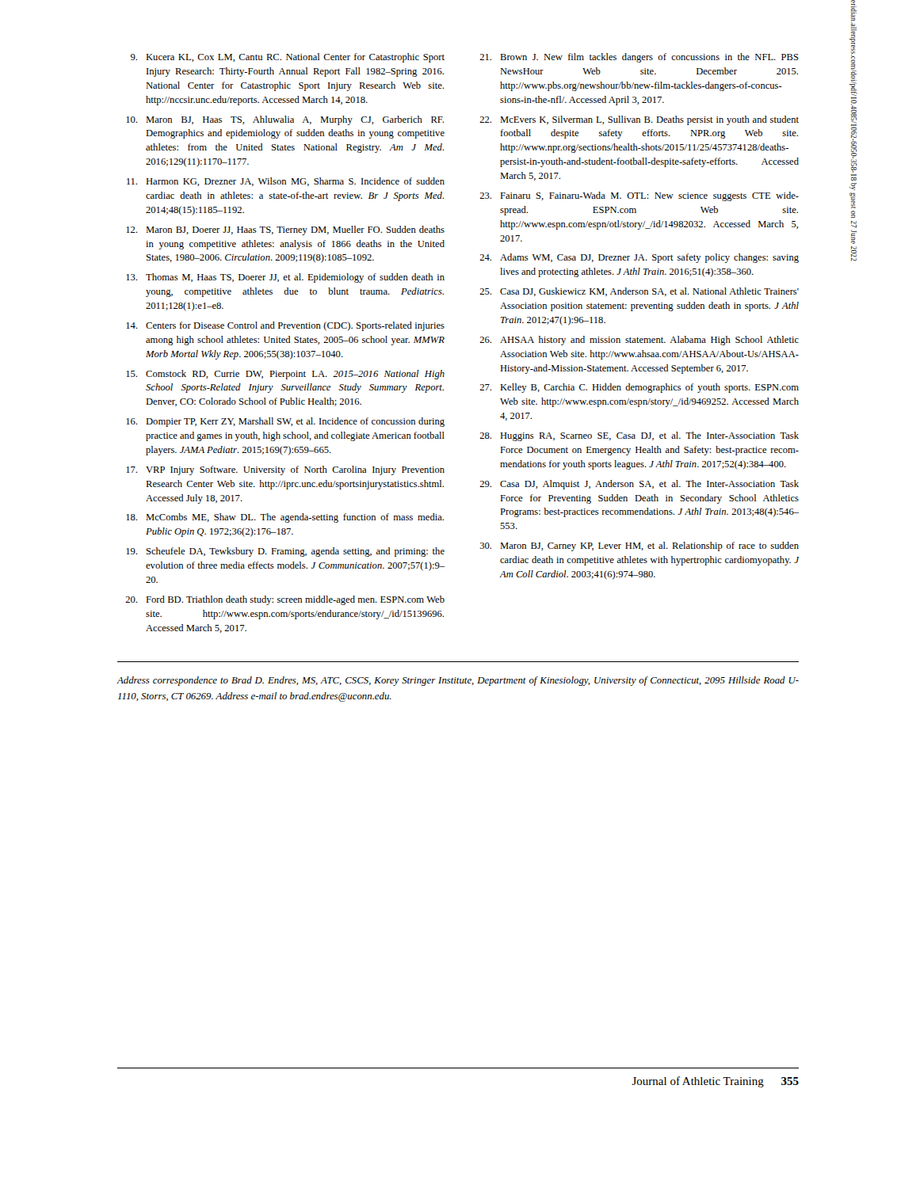Downloaded from http://meridian.allenpress.com/doi/pdf/10.4085/1062-6050-358-18 by guest on 27 June 2022
9. Kucera KL, Cox LM, Cantu RC. National Center for Catastrophic Sport Injury Research: Thirty-Fourth Annual Report Fall 1982–Spring 2016. National Center for Catastrophic Sport Injury Research Web site. http://nccsir.unc.edu/reports. Accessed March 14, 2018.
10. Maron BJ, Haas TS, Ahluwalia A, Murphy CJ, Garberich RF. Demographics and epidemiology of sudden deaths in young competitive athletes: from the United States National Registry. Am J Med. 2016;129(11):1170–1177.
11. Harmon KG, Drezner JA, Wilson MG, Sharma S. Incidence of sudden cardiac death in athletes: a state-of-the-art review. Br J Sports Med. 2014;48(15):1185–1192.
12. Maron BJ, Doerer JJ, Haas TS, Tierney DM, Mueller FO. Sudden deaths in young competitive athletes: analysis of 1866 deaths in the United States, 1980–2006. Circulation. 2009;119(8):1085–1092.
13. Thomas M, Haas TS, Doerer JJ, et al. Epidemiology of sudden death in young, competitive athletes due to blunt trauma. Pediatrics. 2011;128(1):e1–e8.
14. Centers for Disease Control and Prevention (CDC). Sports-related injuries among high school athletes: United States, 2005–06 school year. MMWR Morb Mortal Wkly Rep. 2006;55(38):1037–1040.
15. Comstock RD, Currie DW, Pierpoint LA. 2015–2016 National High School Sports-Related Injury Surveillance Study Summary Report. Denver, CO: Colorado School of Public Health; 2016.
16. Dompier TP, Kerr ZY, Marshall SW, et al. Incidence of concussion during practice and games in youth, high school, and collegiate American football players. JAMA Pediatr. 2015;169(7):659–665.
17. VRP Injury Software. University of North Carolina Injury Prevention Research Center Web site. http://iprc.unc.edu/sportsinjurystatistics.shtml. Accessed July 18, 2017.
18. McCombs ME, Shaw DL. The agenda-setting function of mass media. Public Opin Q. 1972;36(2):176–187.
19. Scheufele DA, Tewksbury D. Framing, agenda setting, and priming: the evolution of three media effects models. J Communication. 2007;57(1):9–20.
20. Ford BD. Triathlon death study: screen middle-aged men. ESPN.com Web site. http://www.espn.com/sports/endurance/story/_/id/15139696. Accessed March 5, 2017.
21. Brown J. New film tackles dangers of concussions in the NFL. PBS NewsHour Web site. December 2015. http://www.pbs.org/newshour/bb/new-film-tackles-dangers-of-concussions-in-the-nfl/. Accessed April 3, 2017.
22. McEvers K, Silverman L, Sullivan B. Deaths persist in youth and student football despite safety efforts. NPR.org Web site. http://www.npr.org/sections/health-shots/2015/11/25/457374128/deaths-persist-in-youth-and-student-football-despite-safety-efforts. Accessed March 5, 2017.
23. Fainaru S, Fainaru-Wada M. OTL: New science suggests CTE widespread. ESPN.com Web site. http://www.espn.com/espn/otl/story/_/id/14982032. Accessed March 5, 2017.
24. Adams WM, Casa DJ, Drezner JA. Sport safety policy changes: saving lives and protecting athletes. J Athl Train. 2016;51(4):358–360.
25. Casa DJ, Guskiewicz KM, Anderson SA, et al. National Athletic Trainers' Association position statement: preventing sudden death in sports. J Athl Train. 2012;47(1):96–118.
26. AHSAA history and mission statement. Alabama High School Athletic Association Web site. http://www.ahsaa.com/AHSAA/About-Us/AHSAA-History-and-Mission-Statement. Accessed September 6, 2017.
27. Kelley B, Carchia C. Hidden demographics of youth sports. ESPN.com Web site. http://www.espn.com/espn/story/_/id/9469252. Accessed March 4, 2017.
28. Huggins RA, Scarneo SE, Casa DJ, et al. The Inter-Association Task Force Document on Emergency Health and Safety: best-practice recommendations for youth sports leagues. J Athl Train. 2017;52(4):384–400.
29. Casa DJ, Almquist J, Anderson SA, et al. The Inter-Association Task Force for Preventing Sudden Death in Secondary School Athletics Programs: best-practices recommendations. J Athl Train. 2013;48(4):546–553.
30. Maron BJ, Carney KP, Lever HM, et al. Relationship of race to sudden cardiac death in competitive athletes with hypertrophic cardiomyopathy. J Am Coll Cardiol. 2003;41(6):974–980.
Address correspondence to Brad D. Endres, MS, ATC, CSCS, Korey Stringer Institute, Department of Kinesiology, University of Connecticut, 2095 Hillside Road U-1110, Storrs, CT 06269. Address e-mail to brad.endres@uconn.edu.
Journal of Athletic Training 355